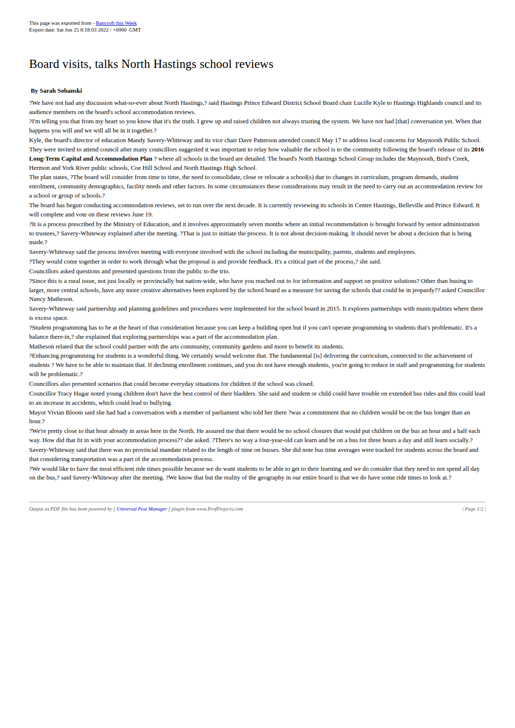This page was exported from - Bancroft this Week
Export date: Sat Jun 25 8:18:03 2022 / +0000 GMT
Board visits, talks North Hastings school reviews
By Sarah Sobanski
?We have not had any discussion what-so-ever about North Hastings,? said Hastings Prince Edward District School Board chair Lucille Kyle to Hastings Highlands council and its audience members on the board's school accommodation reviews.
?I'm telling you that from my heart so you know that it's the truth. I grew up and raised children not always trusting the system. We have not had [that] conversation yet. When that happens you will and we will all be in it together.?
Kyle, the board's director of education Mandy Savery-Whiteway and its vice chair Dave Patterson attended council May 17 to address local concerns for Maynooth Public School. They were invited to attend council after many councillors suggested it was important to relay how valuable the school is to the community following the board's release of its 2016 Long-Term Capital and Accommodation Plan ? where all schools in the board are detailed. The board's North Hastings School Group includes the Maynooth, Bird's Creek, Hermon and York River public schools, Coe Hill School and North Hastings High School.
The plan states, ?The board will consider from time to time, the need to consolidate, close or relocate a school(s) due to changes in curriculum, program demands, student enrolment, community demographics, facility needs and other factors. In some circumstances these considerations may result in the need to carry out an accommodation review for a school or group of schools.?
The board has begun conducting accommodation reviews, set to run over the next decade. It is currently reviewing its schools in Centre Hastings, Belleville and Prince Edward. It will complete and vote on these reviews June 19.
?It is a process prescribed by the Ministry of Education, and it involves approximately seven months where an initial recommendation is brought forward by senior administration to trustees,? Savery-Whiteway explained after the meeting. ?That is just to initiate the process. It is not about decision-making. It should never be about a decision that is being made.?
Savery-Whiteway said the process involves meeting with everyone involved with the school including the municipality, parents, students and employees.
?They would come together in order to work through what the proposal is and provide feedback. It's a critical part of the process,? she said.
Councillors asked questions and presented questions from the public to the trio.
?Since this is a rural issue, not just locally or provincially but nation-wide, who have you reached out to for information and support on positive solutions? Other than busing to larger, more central schools, have any more creative alternatives been explored by the school board as a measure for saving the schools that could be in jeopardy?? asked Councillor Nancy Matheson.
Savery-Whiteway said partnership and planning guidelines and procedures were implemented for the school board in 2015. It explores partnerships with municipalities where there is excess space.
?Student programming has to be at the heart of that consideration because you can keep a building open but if you can't operate programming to students that's problematic. It's a balance there-in,? she explained that exploring partnerships was a part of the accommodation plan.
Matheson related that the school could partner with the arts community, community gardens and more to benefit its students.
?Enhancing programming for students is a wonderful thing. We certainly would welcome that. The fundamental [is] delivering the curriculum, connected to the achievement of students ? We have to be able to maintain that. If declining enrollment continues, and you do not have enough students, you're going to reduce in staff and programming for students will be problematic.?
Councillors also presented scenarios that could become everyday situations for children if the school was closed.
Councillor Tracy Hagar noted young children don't have the best control of their bladders. She said and student or child could have trouble on extended bus rides and this could lead to an increase in accidents, which could lead to bullying.
Mayor Vivian Bloom said she had had a conversation with a member of parliament who told her there ?was a commitment that no children would be on the bus longer than an hour.?
?We're pretty close to that hour already in areas here in the North. He assured me that there would be no school closures that would put children on the bus an hour and a half each way. How did that fit in with your accommodation process?? she asked. ?There's no way a four-year-old can learn and be on a bus for three hours a day and still learn socially.?
Savery-Whiteway said that there was no provincial mandate related to the length of time on busses. She did note bus time averages were tracked for students across the board and that considering transportation was a part of the accommodation process.
?We would like to have the most efficient ride times possible because we do want students to be able to get to their learning and we do consider that they need to not spend all day on the bus,? said Savery-Whiteway after the meeting. ?We know that but the reality of the geography in our entire board is that we do have some ride times to look at.?
Output as PDF file has been powered by [ Universal Post Manager ] plugin from www.ProfProjects.com | Page 1/2 |